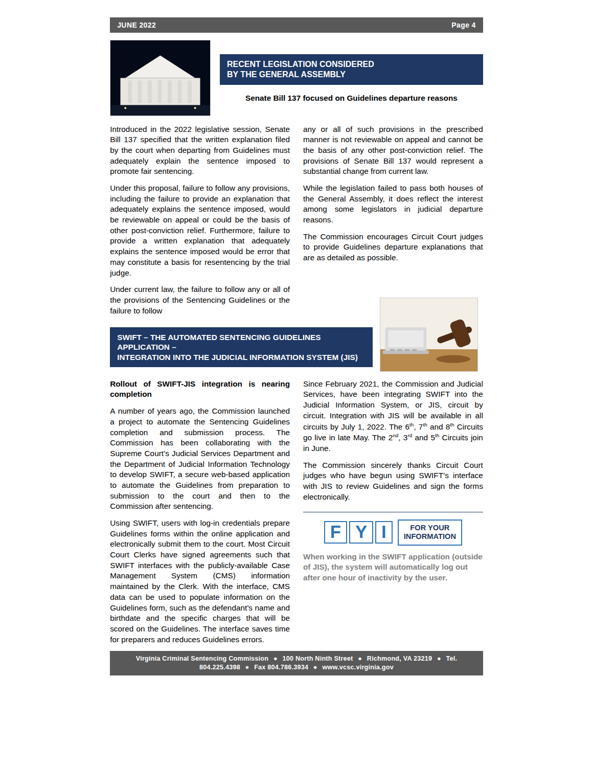JUNE 2022 Page 4
RECENT LEGISLATION CONSIDERED
BY THE GENERAL ASSEMBLY
Senate Bill 137 focused on Guidelines departure reasons
Introduced in the 2022 legislative session, Senate Bill 137 specified that the written explanation filed by the court when departing from Guidelines must adequately explain the sentence imposed to promote fair sentencing.
Under this proposal, failure to follow any provisions, including the failure to provide an explanation that adequately explains the sentence imposed, would be reviewable on appeal or could be the basis of other post-conviction relief. Furthermore, failure to provide a written explanation that adequately explains the sentence imposed would be error that may constitute a basis for resentencing by the trial judge.
Under current law, the failure to follow any or all of the provisions of the Sentencing Guidelines or the failure to follow
any or all of such provisions in the prescribed manner is not reviewable on appeal and cannot be the basis of any other post-conviction relief. The provisions of Senate Bill 137 would represent a substantial change from current law.
While the legislation failed to pass both houses of the General Assembly, it does reflect the interest among some legislators in judicial departure reasons.
The Commission encourages Circuit Court judges to provide Guidelines departure explanations that are as detailed as possible.
SWIFT – THE AUTOMATED SENTENCING GUIDELINES APPLICATION –
INTEGRATION INTO THE JUDICIAL INFORMATION SYSTEM (JIS)
Rollout of SWIFT-JIS integration is nearing completion
A number of years ago, the Commission launched a project to automate the Sentencing Guidelines completion and submission process. The Commission has been collaborating with the Supreme Court’s Judicial Services Department and the Department of Judicial Information Technology to develop SWIFT, a secure web-based application to automate the Guidelines from preparation to submission to the court and then to the Commission after sentencing.
Using SWIFT, users with log-in credentials prepare Guidelines forms within the online application and electronically submit them to the court. Most Circuit Court Clerks have signed agreements such that SWIFT interfaces with the publicly-available Case Management System (CMS) information maintained by the Clerk. With the interface, CMS data can be used to populate information on the Guidelines form, such as the defendant’s name and birthdate and the specific charges that will be scored on the Guidelines. The interface saves time for preparers and reduces Guidelines errors.
Since February 2021, the Commission and Judicial Services, have been integrating SWIFT into the Judicial Information System, or JIS, circuit by circuit. Integration with JIS will be available in all circuits by July 1, 2022. The 6th, 7th and 8th Circuits go live in late May. The 2nd, 3rd and 5th Circuits join in June.
The Commission sincerely thanks Circuit Court judges who have begun using SWIFT’s interface with JIS to review Guidelines and sign the forms electronically.
FYI
FOR YOUR
INFORMATION
When working in the SWIFT application (outside of JIS), the system will automatically log out after one hour of inactivity by the user.
Virginia Criminal Sentencing Commission ● 100 North Ninth Street ● Richmond, VA 23219 ● Tel. 804.225.4398 ● Fax 804.786.3934 ● www.vcsc.virginia.gov